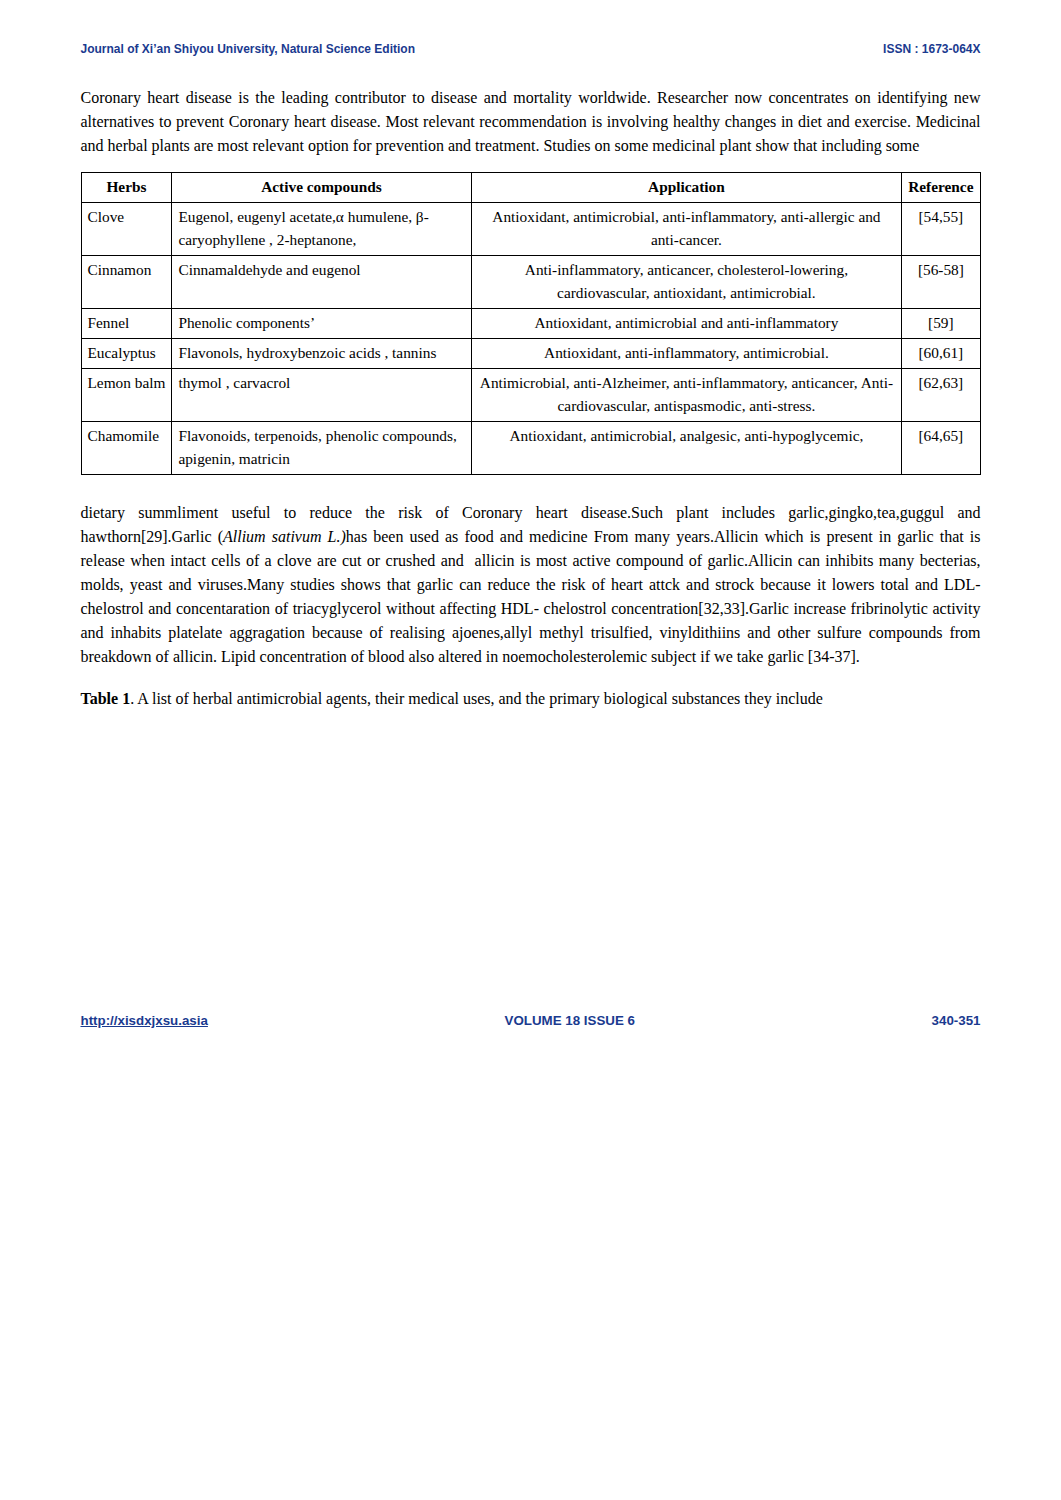Journal of Xi’an Shiyou University, Natural Science Edition
ISSN : 1673-064X
Coronary heart disease is the leading contributor to disease and mortality worldwide. Researcher now concentrates on identifying new alternatives to prevent Coronary heart disease. Most relevant recommendation is involving healthy changes in diet and exercise. Medicinal and herbal plants are most relevant option for prevention and treatment. Studies on some medicinal plant show that including some
| Herbs | Active compounds | Application | Reference |
| --- | --- | --- | --- |
| Clove | Eugenol, eugenyl acetate,α humulene, β-caryophyllene , 2-heptanone, | Antioxidant, antimicrobial, anti-inflammatory, anti-allergic and anti-cancer. | [54,55] |
| Cinnamon | Cinnamaldehyde and eugenol | Anti-inflammatory, anticancer, cholesterol-lowering, cardiovascular, antioxidant, antimicrobial. | [56-58] |
| Fennel | Phenolic components’ | Antioxidant, antimicrobial and anti-inflammatory | [59] |
| Eucalyptus | Flavonols, hydroxybenzoic acids , tannins | Antioxidant, anti-inflammatory, antimicrobial. | [60,61] |
| Lemon balm | thymol , carvacrol | Antimicrobial, anti-Alzheimer, anti-inflammatory, anticancer, Anti-cardiovascular, antispasmodic, anti-stress. | [62,63] |
| Chamomile | Flavonoids, terpenoids, phenolic compounds, apigenin, matricin | Antioxidant, antimicrobial, analgesic, anti-hypoglycemic, | [64,65] |
dietary summliment useful to reduce the risk of Coronary heart disease.Such plant includes garlic,gingko,tea,guggul and hawthorn[29].Garlic (Allium sativum L.) has been used as food and medicine From many years.Allicin which is present in garlic that is release when intact cells of a clove are cut or crushed and allicin is most active compound of garlic.Allicin can inhibits many becterias, molds, yeast and viruses.Many studies shows that garlic can reduce the risk of heart attck and strock because it lowers total and LDL- chelostrol and concentaration of triacyglycerol without affecting HDL- chelostrol concentration[32,33].Garlic increase fribrinolytic activity and inhabits platelate aggragation because of realising ajoenes,allyl methyl trisulfied, vinyldithiins and other sulfure compounds from breakdown of allicin. Lipid concentration of blood also altered in noemocholesterolemic subject if we take garlic [34-37].
Table 1. A list of herbal antimicrobial agents, their medical uses, and the primary biological substances they include
http://xisdxjxsu.asia
VOLUME 18 ISSUE 6
340-351